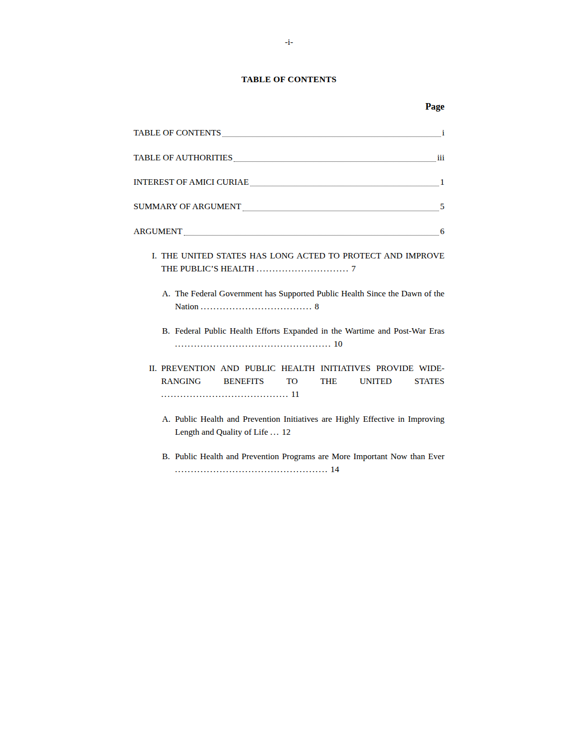-i-
TABLE OF CONTENTS
Page
TABLE OF CONTENTS i
TABLE OF AUTHORITIES iii
INTEREST OF AMICI CURIAE 1
SUMMARY OF ARGUMENT 5
ARGUMENT 6
I. THE UNITED STATES HAS LONG ACTED TO PROTECT AND IMPROVE THE PUBLIC’S HEALTH ............................. 7
A. The Federal Government has Supported Public Health Since the Dawn of the Nation ................................... 8
B. Federal Public Health Efforts Expanded in the Wartime and Post-War Eras ................................................. 10
II. PREVENTION AND PUBLIC HEALTH INITIATIVES PROVIDE WIDE-RANGING BENEFITS TO THE UNITED STATES ........................................ 11
A. Public Health and Prevention Initiatives are Highly Effective in Improving Length and Quality of Life ... 12
B. Public Health and Prevention Programs are More Important Now than Ever ................................................ 14